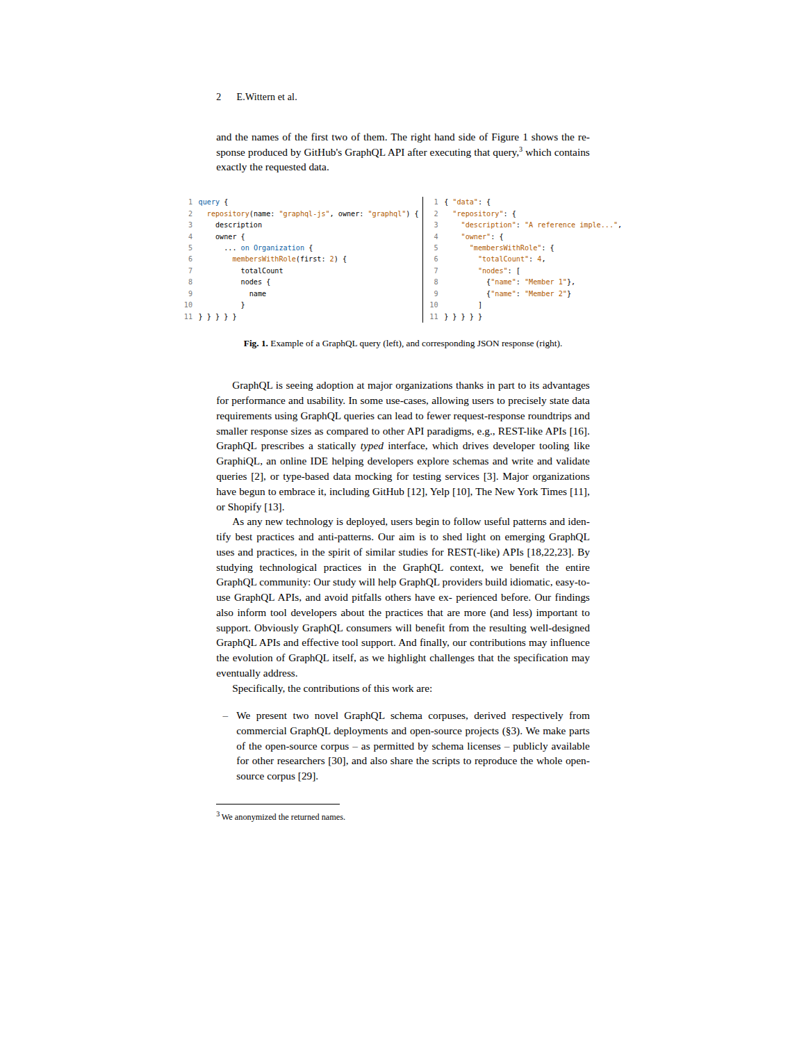2 E.Wittern et al.
and the names of the first two of them. The right hand side of Figure 1 shows the response produced by GitHub's GraphQL API after executing that query,3 which contains exactly the requested data.
1 2 3 4 5 6 7 8 9 10 11
query { repository(name: "graphql-js", owner: "graphql") { description owner { ... on Organization { membersWithRole(first: 2) { totalCount nodes { name } } } } } }
1 2 3 4 5 6 7 8 9 10 11
{ "data": { "repository": { "description": "A reference imple...", "owner": { "membersWithRole": { "totalCount": 4, "nodes": [ {"name": "Member 1"}, {"name": "Member 2"} ] } } } } }
Fig. 1. Example of a GraphQL query (left), and corresponding JSON response (right).
GraphQL is seeing adoption at major organizations thanks in part to its advantages for performance and usability. In some use-cases, allowing users to precisely state data requirements using GraphQL queries can lead to fewer request-response roundtrips and smaller response sizes as compared to other API paradigms, e.g., REST-like APIs [16]. GraphQL prescribes a statically typed interface, which drives developer tooling like GraphiQL, an online IDE helping developers explore schemas and write and validate queries [2], or type-based data mocking for testing services [3]. Major organizations have begun to embrace it, including GitHub [12], Yelp [10], The New York Times [11], or Shopify [13].
As any new technology is deployed, users begin to follow useful patterns and identify best practices and anti-patterns. Our aim is to shed light on emerging GraphQL uses and practices, in the spirit of similar studies for REST(-like) APIs [18,22,23]. By studying technological practices in the GraphQL context, we benefit the entire GraphQL community: Our study will help GraphQL providers build idiomatic, easy-to-use GraphQL APIs, and avoid pitfalls others have ex- perienced before. Our findings also inform tool developers about the practices that are more (and less) important to support. Obviously GraphQL consumers will benefit from the resulting well-designed GraphQL APIs and effective tool support. And finally, our contributions may influence the evolution of GraphQL itself, as we highlight challenges that the specification may eventually address.
Specifically, the contributions of this work are:
We present two novel GraphQL schema corpuses, derived respectively from commercial GraphQL deployments and open-source projects (§3). We make parts of the open-source corpus – as permitted by schema licenses – publicly available for other researchers [30], and also share the scripts to reproduce the whole open-source corpus [29].
3We anonymized the returned names.